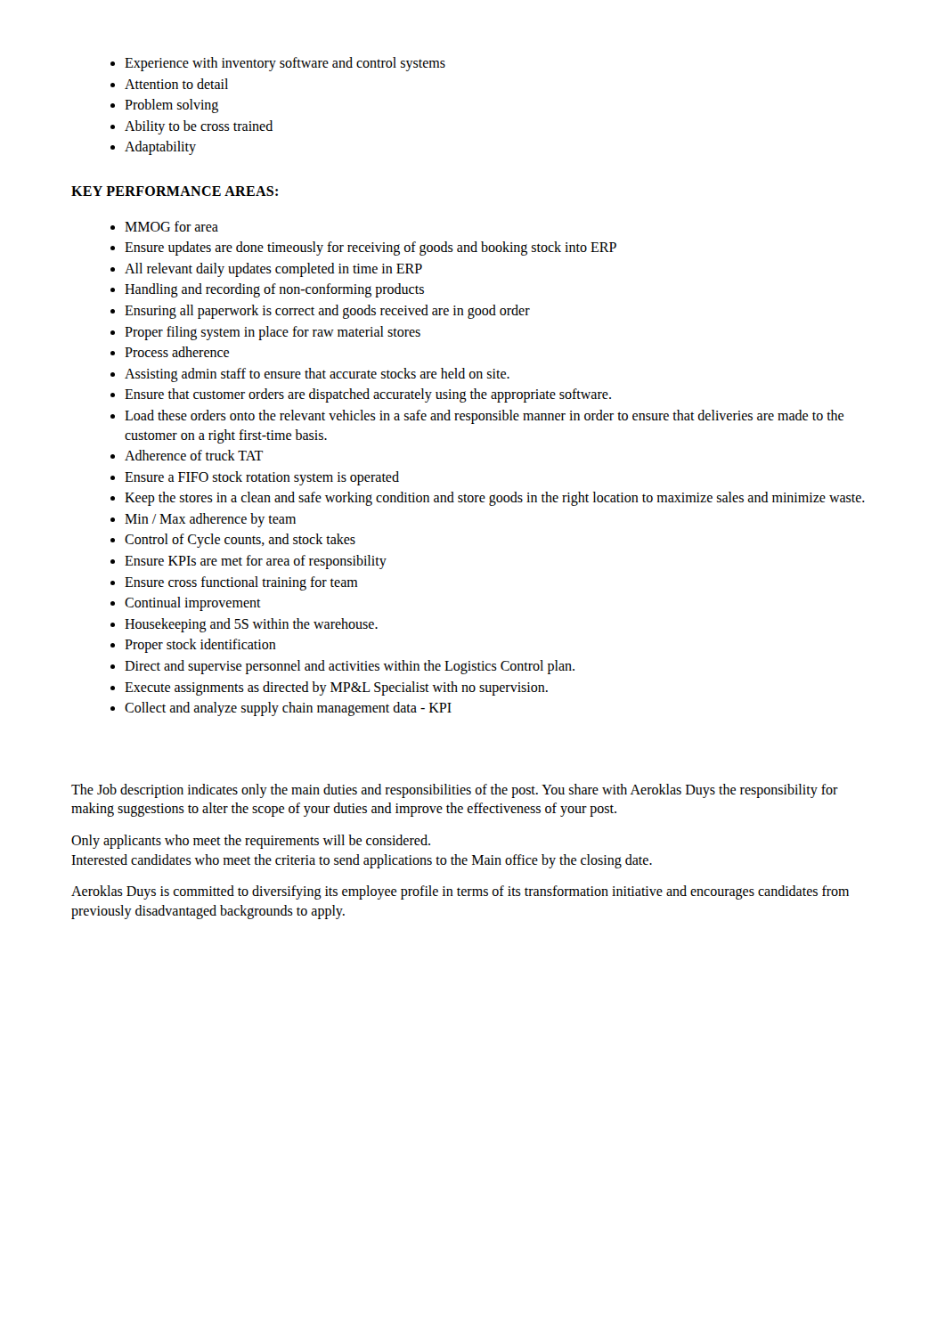Experience with inventory software and control systems
Attention to detail
Problem solving
Ability to be cross trained
Adaptability
KEY PERFORMANCE AREAS:
MMOG for area
Ensure updates are done timeously for receiving of goods and booking stock into ERP
All relevant daily updates completed in time in ERP
Handling and recording of non-conforming products
Ensuring all paperwork is correct and goods received are in good order
Proper filing system in place for raw material stores
Process adherence
Assisting admin staff to ensure that accurate stocks are held on site.
Ensure that customer orders are dispatched accurately using the appropriate software.
Load these orders onto the relevant vehicles in a safe and responsible manner in order to ensure that deliveries are made to the customer on a right first-time basis.
Adherence of truck TAT
Ensure a FIFO stock rotation system is operated
Keep the stores in a clean and safe working condition and store goods in the right location to maximize sales and minimize waste.
Min / Max adherence by team
Control of Cycle counts, and stock takes
Ensure KPIs are met for area of responsibility
Ensure cross functional training for team
Continual improvement
Housekeeping and 5S within the warehouse.
Proper stock identification
Direct and supervise personnel and activities within the Logistics Control plan.
Execute assignments as directed by MP&L Specialist with no supervision.
Collect and analyze supply chain management data - KPI
The Job description indicates only the main duties and responsibilities of the post. You share with Aeroklas Duys the responsibility for making suggestions to alter the scope of your duties and improve the effectiveness of your post.
Only applicants who meet the requirements will be considered.
Interested candidates who meet the criteria to send applications to the Main office by the closing date.
Aeroklas Duys is committed to diversifying its employee profile in terms of its transformation initiative and encourages candidates from previously disadvantaged backgrounds to apply.